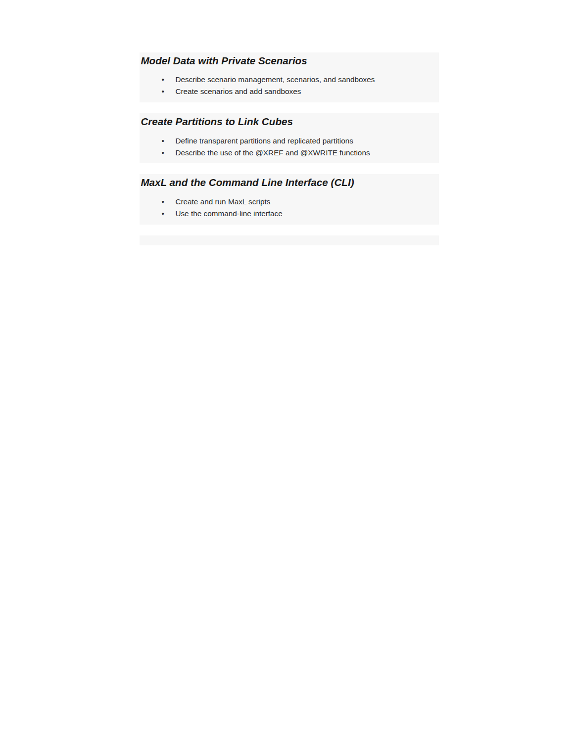Model Data with Private Scenarios
Describe scenario management, scenarios, and sandboxes
Create scenarios and add sandboxes
Create Partitions to Link Cubes
Define transparent partitions and replicated partitions
Describe the use of the @XREF and @XWRITE functions
MaxL and the Command Line Interface (CLI)
Create and run MaxL scripts
Use the command-line interface